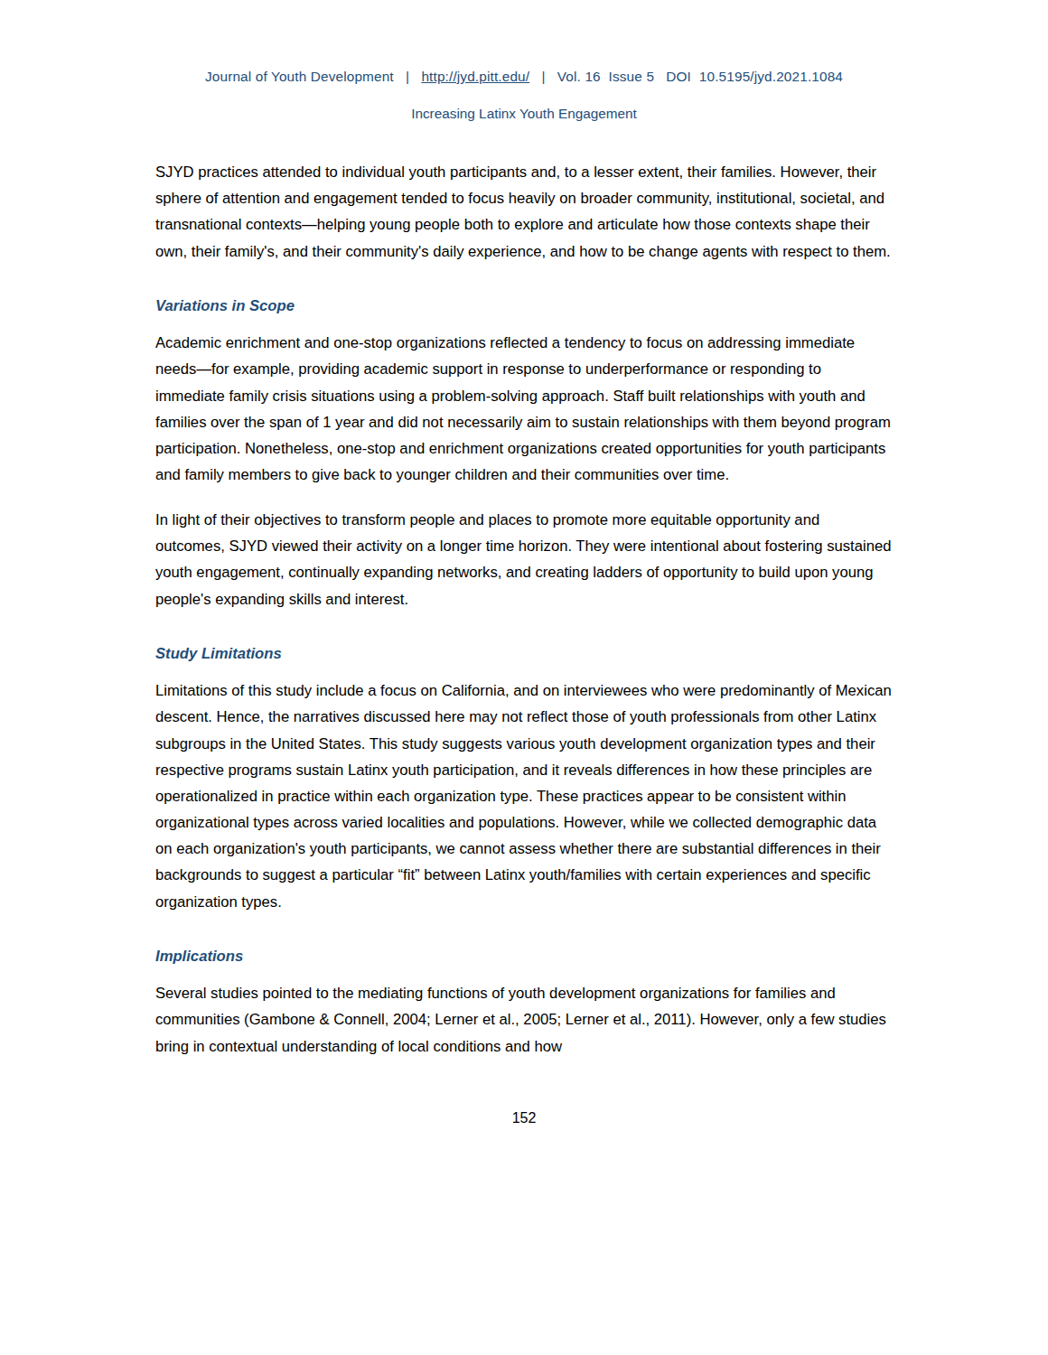Journal of Youth Development | http://jyd.pitt.edu/ | Vol. 16 Issue 5 DOI 10.5195/jyd.2021.1084
Increasing Latinx Youth Engagement
SJYD practices attended to individual youth participants and, to a lesser extent, their families. However, their sphere of attention and engagement tended to focus heavily on broader community, institutional, societal, and transnational contexts—helping young people both to explore and articulate how those contexts shape their own, their family's, and their community's daily experience, and how to be change agents with respect to them.
Variations in Scope
Academic enrichment and one-stop organizations reflected a tendency to focus on addressing immediate needs—for example, providing academic support in response to underperformance or responding to immediate family crisis situations using a problem-solving approach. Staff built relationships with youth and families over the span of 1 year and did not necessarily aim to sustain relationships with them beyond program participation. Nonetheless, one-stop and enrichment organizations created opportunities for youth participants and family members to give back to younger children and their communities over time.
In light of their objectives to transform people and places to promote more equitable opportunity and outcomes, SJYD viewed their activity on a longer time horizon. They were intentional about fostering sustained youth engagement, continually expanding networks, and creating ladders of opportunity to build upon young people's expanding skills and interest.
Study Limitations
Limitations of this study include a focus on California, and on interviewees who were predominantly of Mexican descent. Hence, the narratives discussed here may not reflect those of youth professionals from other Latinx subgroups in the United States. This study suggests various youth development organization types and their respective programs sustain Latinx youth participation, and it reveals differences in how these principles are operationalized in practice within each organization type. These practices appear to be consistent within organizational types across varied localities and populations. However, while we collected demographic data on each organization's youth participants, we cannot assess whether there are substantial differences in their backgrounds to suggest a particular “fit” between Latinx youth/families with certain experiences and specific organization types.
Implications
Several studies pointed to the mediating functions of youth development organizations for families and communities (Gambone & Connell, 2004; Lerner et al., 2005; Lerner et al., 2011). However, only a few studies bring in contextual understanding of local conditions and how
152